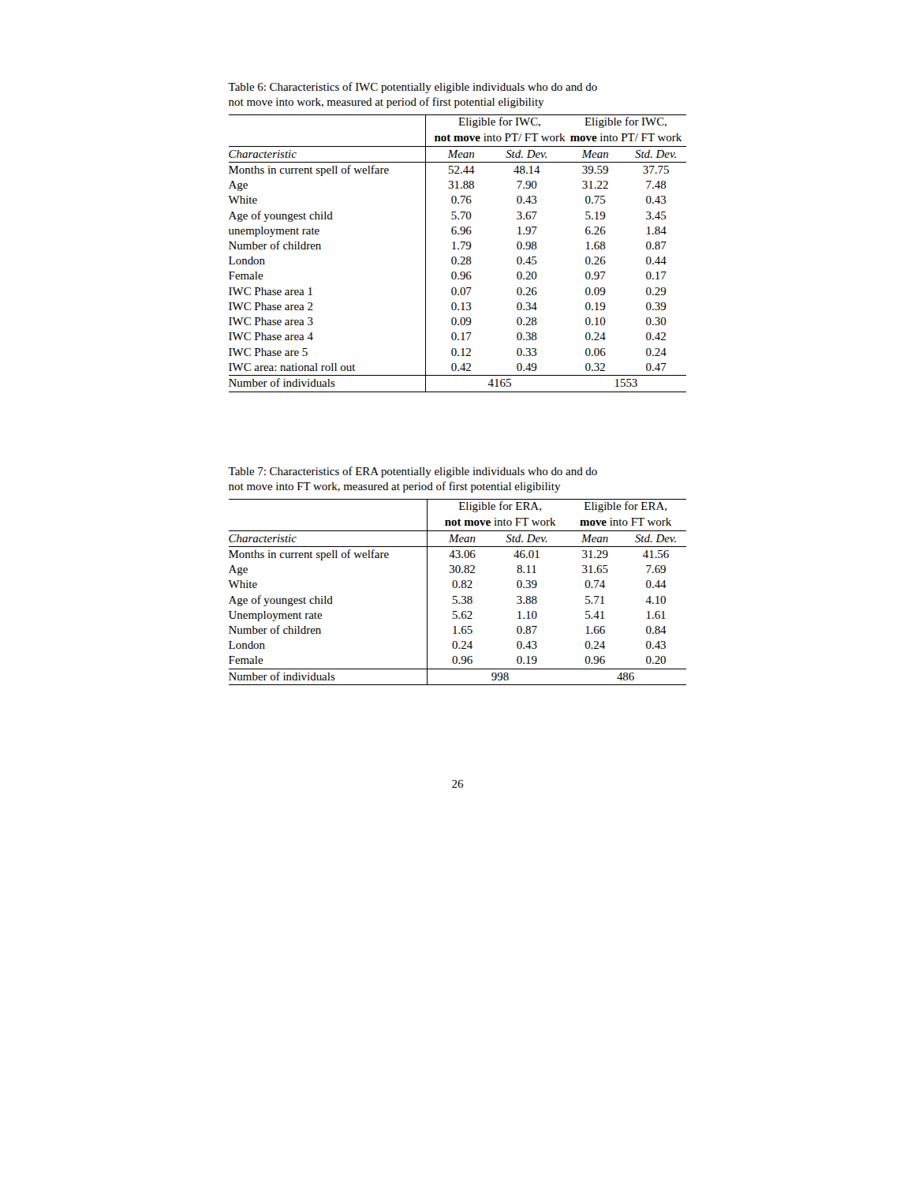Table 6: Characteristics of IWC potentially eligible individuals who do and do
not move into work, measured at period of first potential eligibility
| | Eligible for IWC, | Eligible for IWC, |
| | not move into PT/ FT work | move into PT/ FT work |
| Characteristic | Mean | Std. Dev. | Mean | Std. Dev. |
| Months in current spell of welfare | 52.44 | 48.14 | 39.59 | 37.75 |
| Age | 31.88 | 7.90 | 31.22 | 7.48 |
| White | 0.76 | 0.43 | 0.75 | 0.43 |
| Age of youngest child | 5.70 | 3.67 | 5.19 | 3.45 |
| unemployment rate | 6.96 | 1.97 | 6.26 | 1.84 |
| Number of children | 1.79 | 0.98 | 1.68 | 0.87 |
| London | 0.28 | 0.45 | 0.26 | 0.44 |
| Female | 0.96 | 0.20 | 0.97 | 0.17 |
| IWC Phase area 1 | 0.07 | 0.26 | 0.09 | 0.29 |
| IWC Phase area 2 | 0.13 | 0.34 | 0.19 | 0.39 |
| IWC Phase area 3 | 0.09 | 0.28 | 0.10 | 0.30 |
| IWC Phase area 4 | 0.17 | 0.38 | 0.24 | 0.42 |
| IWC Phase are 5 | 0.12 | 0.33 | 0.06 | 0.24 |
| IWC area: national roll out | 0.42 | 0.49 | 0.32 | 0.47 |
| Number of individuals | 4165 | 1553 |
Table 7: Characteristics of ERA potentially eligible individuals who do and do
not move into FT work, measured at period of first potential eligibility
| | Eligible for ERA, | Eligible for ERA, |
| | not move into FT work | move into FT work |
| Characteristic | Mean | Std. Dev. | Mean | Std. Dev. |
| Months in current spell of welfare | 43.06 | 46.01 | 31.29 | 41.56 |
| Age | 30.82 | 8.11 | 31.65 | 7.69 |
| White | 0.82 | 0.39 | 0.74 | 0.44 |
| Age of youngest child | 5.38 | 3.88 | 5.71 | 4.10 |
| Unemployment rate | 5.62 | 1.10 | 5.41 | 1.61 |
| Number of children | 1.65 | 0.87 | 1.66 | 0.84 |
| London | 0.24 | 0.43 | 0.24 | 0.43 |
| Female | 0.96 | 0.19 | 0.96 | 0.20 |
| Number of individuals | 998 | 486 |
26